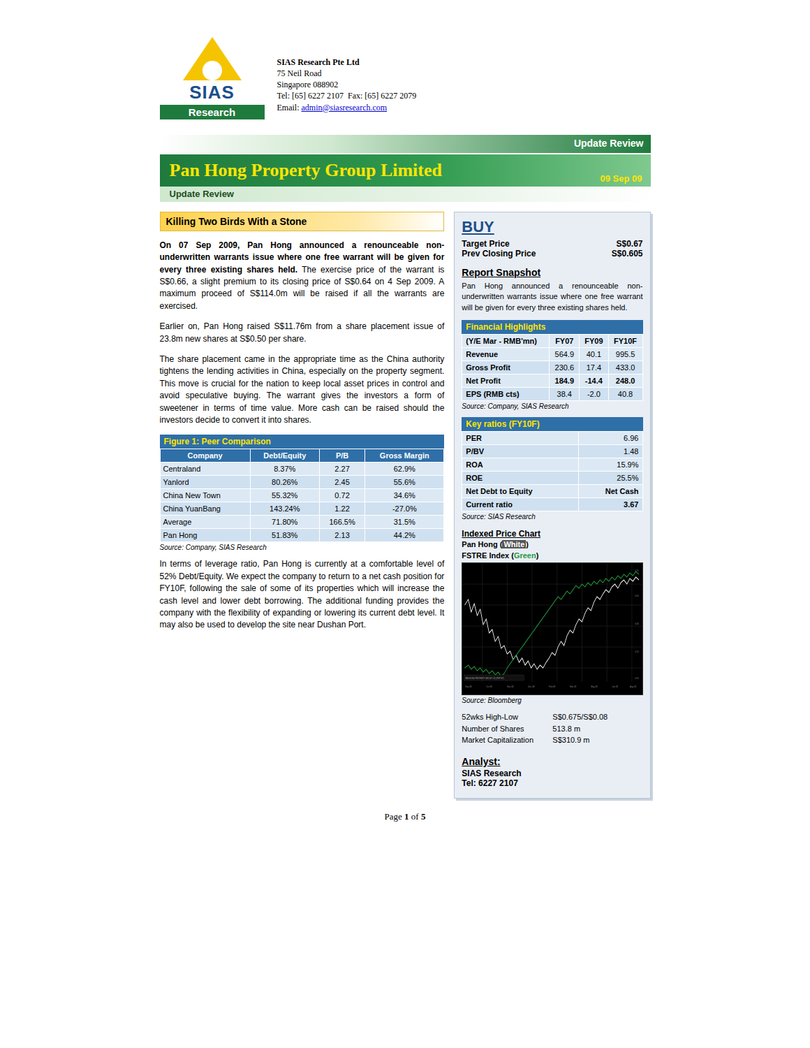SIAS
Research
SIAS Research Pte Ltd
75 Neil Road
Singapore 088902
Tel: [65] 6227 2107 Fax: [65] 6227 2079
Email: admin@siasresearch.com
Update Review
Pan Hong Property Group Limited
09 Sep 09
Update Review
Killing Two Birds With a Stone
On 07 Sep 2009, Pan Hong announced a renounceable non-underwritten warrants issue where one free warrant will be given for every three existing shares held. The exercise price of the warrant is S$0.66, a slight premium to its closing price of S$0.64 on 4 Sep 2009. A maximum proceed of S$114.0m will be raised if all the warrants are exercised.
Earlier on, Pan Hong raised S$11.76m from a share placement issue of 23.8m new shares at S$0.50 per share.
The share placement came in the appropriate time as the China authority tightens the lending activities in China, especially on the property segment. This move is crucial for the nation to keep local asset prices in control and avoid speculative buying. The warrant gives the investors a form of sweetener in terms of time value. More cash can be raised should the investors decide to convert it into shares.
Figure 1: Peer Comparison
| Company | Debt/Equity | P/B | Gross Margin |
| --- | --- | --- | --- |
| Centraland | 8.37% | 2.27 | 62.9% |
| Yanlord | 80.26% | 2.45 | 55.6% |
| China New Town | 55.32% | 0.72 | 34.6% |
| China YuanBang | 143.24% | 1.22 | -27.0% |
| Average | 71.80% | 166.5% | 31.5% |
| Pan Hong | 51.83% | 2.13 | 44.2% |
Source: Company, SIAS Research
In terms of leverage ratio, Pan Hong is currently at a comfortable level of 52% Debt/Equity. We expect the company to return to a net cash position for FY10F, following the sale of some of its properties which will increase the cash level and lower debt borrowing. The additional funding provides the company with the flexibility of expanding or lowering its current debt level. It may also be used to develop the site near Dushan Port.
BUY
Target Price S$0.67
Prev Closing Price S$0.605
Report Snapshot
Pan Hong announced a renounceable non-underwritten warrants issue where one free warrant will be given for every three existing shares held.
Financial Highlights
| (Y/E Mar - RMB'mn) | FY07 | FY09 | FY10F |
| Revenue | 564.9 | 40.1 | 995.5 |
| Gross Profit | 230.6 | 17.4 | 433.0 |
| Net Profit | 184.9 | -14.4 | 248.0 |
| EPS (RMB cts) | 38.4 | -2.0 | 40.8 |
Source: Company, SIAS Research
Key ratios (FY10F)
| PER | 6.96 |
| P/BV | 1.48 |
| ROA | 15.9% |
| ROE | 25.5% |
| Net Debt to Equity | Net Cash |
| Current ratio | 3.67 |
Source: SIAS Research
Indexed Price Chart
Pan Hong (White)
FSTRE Index (Green)
Sep 08 Oct 08 Nov 08 Dec 08 Feb 09 Mar 09 May 09 Jun 09 Aug 09 0.70 0.50 0.30 0.15 0.05 PAN HONG PROPERTY GROUP LTD (PHP SP)
Source: Bloomberg
52wks High-Low S$0.675/S$0.08
Number of Shares 513.8 m
Market Capitalization S$310.9 m
Analyst:
SIAS Research
Tel: 6227 2107
Page 1 of 5